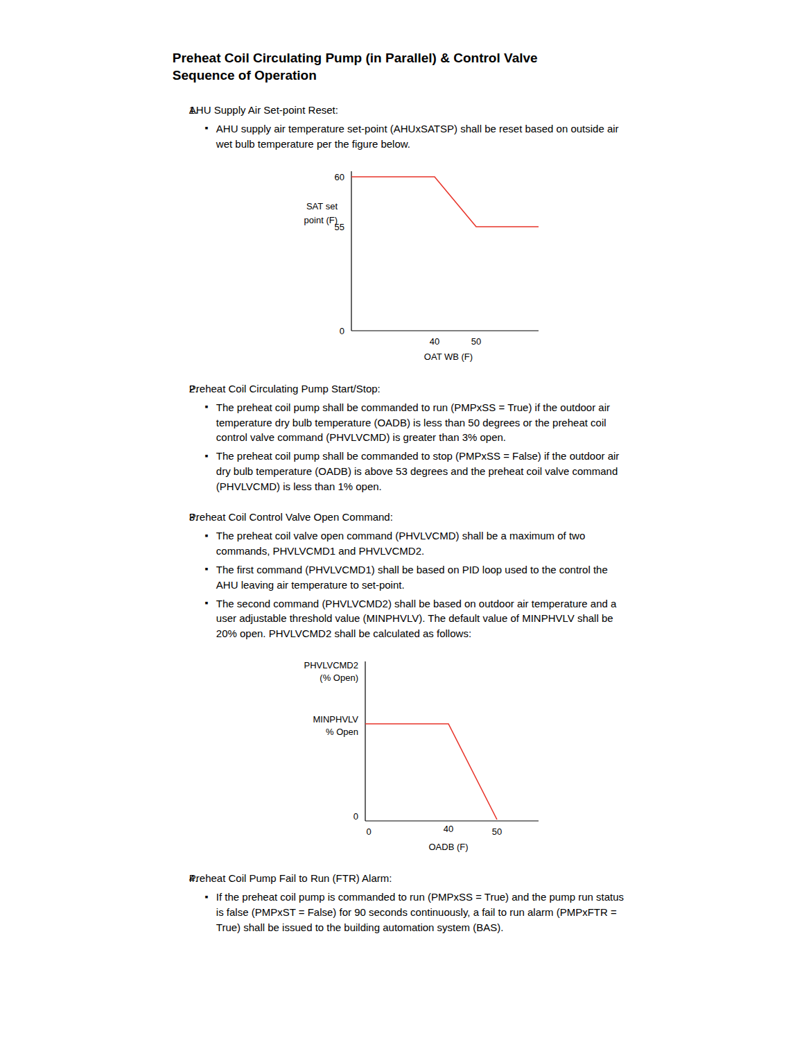Preheat Coil Circulating Pump (in Parallel) & Control Valve
Sequence of Operation
AHU Supply Air Set-point Reset:
AHU supply air temperature set-point (AHUxSATSP) shall be reset based on outside air wet bulb temperature per the figure below.
60 55 0 40 50 SAT set point (F) OAT WB (F)
Preheat Coil Circulating Pump Start/Stop:
The preheat coil pump shall be commanded to run (PMPxSS = True) if the outdoor air temperature dry bulb temperature (OADB) is less than 50 degrees or the preheat coil control valve command (PHVLVCMD) is greater than 3% open.
The preheat coil pump shall be commanded to stop (PMPxSS = False) if the outdoor air dry bulb temperature (OADB) is above 53 degrees and the preheat coil valve command (PHVLVCMD) is less than 1% open.
Preheat Coil Control Valve Open Command:
The preheat coil valve open command (PHVLVCMD) shall be a maximum of two commands, PHVLVCMD1 and PHVLVCMD2.
The first command (PHVLVCMD1) shall be based on PID loop used to the control the AHU leaving air temperature to set-point.
The second command (PHVLVCMD2) shall be based on outdoor air temperature and a user adjustable threshold value (MINPHVLV). The default value of MINPHVLV shall be 20% open. PHVLVCMD2 shall be calculated as follows:
PHVLVCMD2 (% Open) MINPHVLV % Open 0 0 40 50 OADB (F)
Preheat Coil Pump Fail to Run (FTR) Alarm:
If the preheat coil pump is commanded to run (PMPxSS = True) and the pump run status is false (PMPxST = False) for 90 seconds continuously, a fail to run alarm (PMPxFTR = True) shall be issued to the building automation system (BAS).